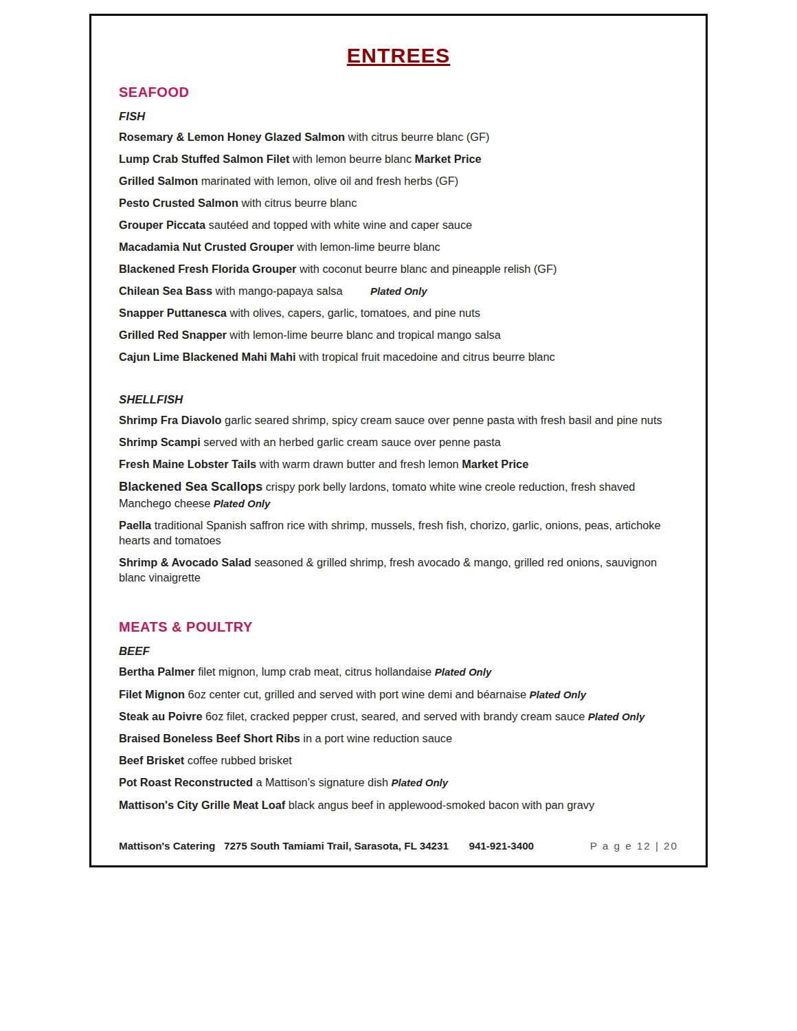ENTREES
SEAFOOD
FISH
Rosemary & Lemon Honey Glazed Salmon with citrus beurre blanc (GF)
Lump Crab Stuffed Salmon Filet with lemon beurre blanc Market Price
Grilled Salmon marinated with lemon, olive oil and fresh herbs (GF)
Pesto Crusted Salmon with citrus beurre blanc
Grouper Piccata sautéed and topped with white wine and caper sauce
Macadamia Nut Crusted Grouper with lemon-lime beurre blanc
Blackened Fresh Florida Grouper with coconut beurre blanc and pineapple relish (GF)
Chilean Sea Bass with mango-papaya salsa Plated Only
Snapper Puttanesca with olives, capers, garlic, tomatoes, and pine nuts
Grilled Red Snapper with lemon-lime beurre blanc and tropical mango salsa
Cajun Lime Blackened Mahi Mahi with tropical fruit macedoine and citrus beurre blanc
SHELLFISH
Shrimp Fra Diavolo garlic seared shrimp, spicy cream sauce over penne pasta with fresh basil and pine nuts
Shrimp Scampi served with an herbed garlic cream sauce over penne pasta
Fresh Maine Lobster Tails with warm drawn butter and fresh lemon Market Price
Blackened Sea Scallops crispy pork belly lardons, tomato white wine creole reduction, fresh shaved Manchego cheese Plated Only
Paella traditional Spanish saffron rice with shrimp, mussels, fresh fish, chorizo, garlic, onions, peas, artichoke hearts and tomatoes
Shrimp & Avocado Salad seasoned & grilled shrimp, fresh avocado & mango, grilled red onions, sauvignon blanc vinaigrette
MEATS & POULTRY
BEEF
Bertha Palmer filet mignon, lump crab meat, citrus hollandaise Plated Only
Filet Mignon 6oz center cut, grilled and served with port wine demi and béarnaise Plated Only
Steak au Poivre 6oz filet, cracked pepper crust, seared, and served with brandy cream sauce Plated Only
Braised Boneless Beef Short Ribs in a port wine reduction sauce
Beef Brisket coffee rubbed brisket
Pot Roast Reconstructed a Mattison's signature dish Plated Only
Mattison's City Grille Meat Loaf black angus beef in applewood-smoked bacon with pan gravy
Mattison's Catering 7275 South Tamiami Trail, Sarasota, FL 34231 941-921-3400 P a g e 12 | 20